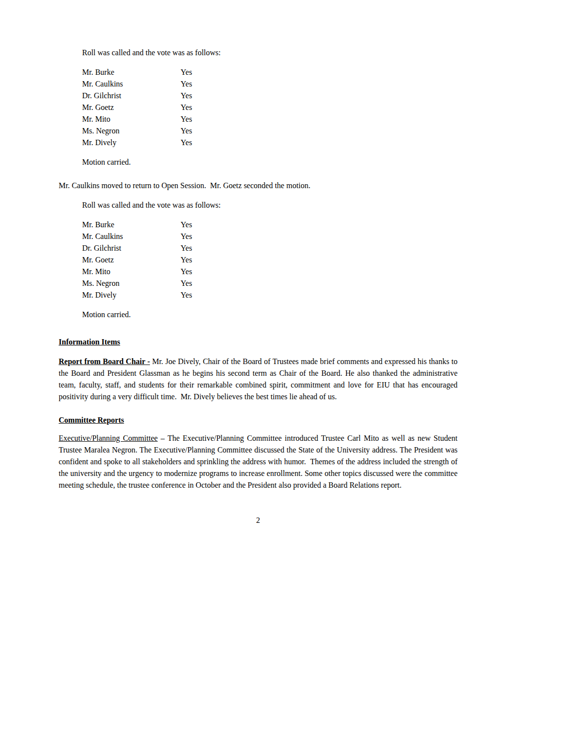Roll was called and the vote was as follows:
| Mr. Burke | Yes |
| Mr. Caulkins | Yes |
| Dr. Gilchrist | Yes |
| Mr. Goetz | Yes |
| Mr. Mito | Yes |
| Ms. Negron | Yes |
| Mr. Dively | Yes |
Motion carried.
Mr. Caulkins moved to return to Open Session. Mr. Goetz seconded the motion.
Roll was called and the vote was as follows:
| Mr. Burke | Yes |
| Mr. Caulkins | Yes |
| Dr. Gilchrist | Yes |
| Mr. Goetz | Yes |
| Mr. Mito | Yes |
| Ms. Negron | Yes |
| Mr. Dively | Yes |
Motion carried.
Information Items
Report from Board Chair - Mr. Joe Dively, Chair of the Board of Trustees made brief comments and expressed his thanks to the Board and President Glassman as he begins his second term as Chair of the Board. He also thanked the administrative team, faculty, staff, and students for their remarkable combined spirit, commitment and love for EIU that has encouraged positivity during a very difficult time. Mr. Dively believes the best times lie ahead of us.
Committee Reports
Executive/Planning Committee – The Executive/Planning Committee introduced Trustee Carl Mito as well as new Student Trustee Maralea Negron. The Executive/Planning Committee discussed the State of the University address. The President was confident and spoke to all stakeholders and sprinkling the address with humor. Themes of the address included the strength of the university and the urgency to modernize programs to increase enrollment. Some other topics discussed were the committee meeting schedule, the trustee conference in October and the President also provided a Board Relations report.
2